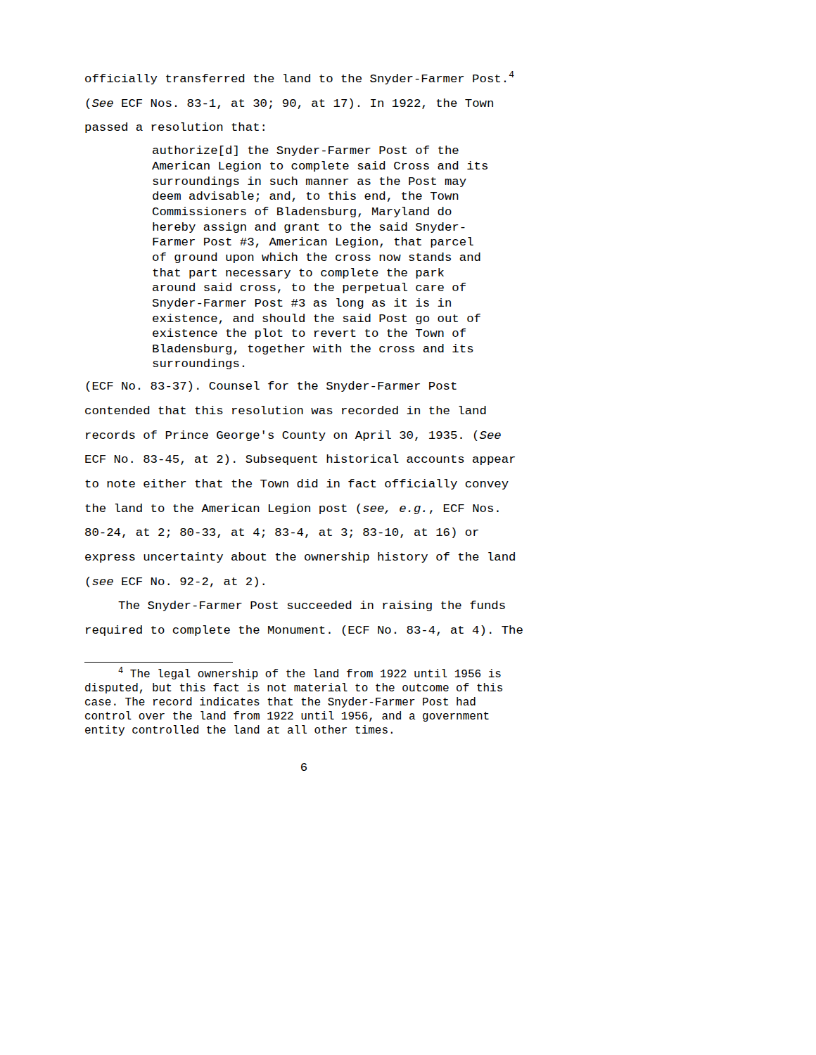officially transferred the land to the Snyder-Farmer Post.4 (See ECF Nos. 83-1, at 30; 90, at 17). In 1922, the Town passed a resolution that:
authorize[d] the Snyder-Farmer Post of the American Legion to complete said Cross and its surroundings in such manner as the Post may deem advisable; and, to this end, the Town Commissioners of Bladensburg, Maryland do hereby assign and grant to the said Snyder-Farmer Post #3, American Legion, that parcel of ground upon which the cross now stands and that part necessary to complete the park around said cross, to the perpetual care of Snyder-Farmer Post #3 as long as it is in existence, and should the said Post go out of existence the plot to revert to the Town of Bladensburg, together with the cross and its surroundings.
(ECF No. 83-37). Counsel for the Snyder-Farmer Post contended that this resolution was recorded in the land records of Prince George's County on April 30, 1935. (See ECF No. 83-45, at 2). Subsequent historical accounts appear to note either that the Town did in fact officially convey the land to the American Legion post (see, e.g., ECF Nos. 80-24, at 2; 80-33, at 4; 83-4, at 3; 83-10, at 16) or express uncertainty about the ownership history of the land (see ECF No. 92-2, at 2).
The Snyder-Farmer Post succeeded in raising the funds required to complete the Monument. (ECF No. 83-4, at 4). The
4 The legal ownership of the land from 1922 until 1956 is disputed, but this fact is not material to the outcome of this case. The record indicates that the Snyder-Farmer Post had control over the land from 1922 until 1956, and a government entity controlled the land at all other times.
6